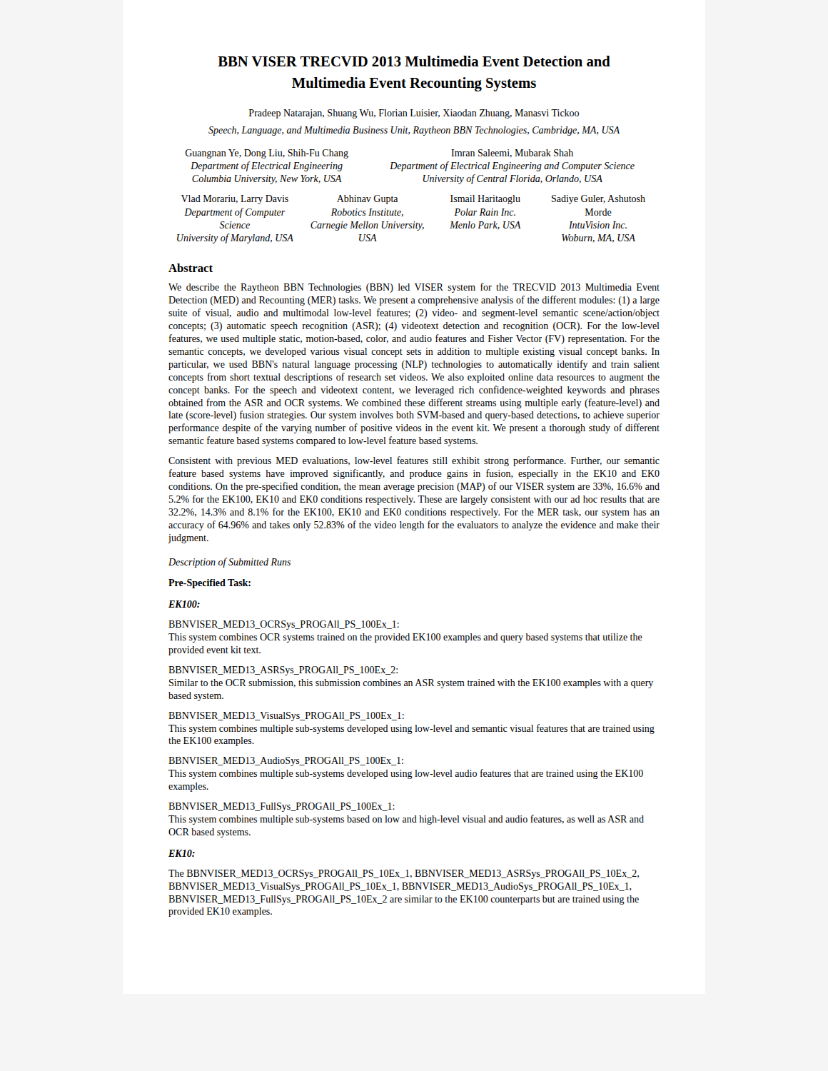BBN VISER TRECVID 2013 Multimedia Event Detection and
Multimedia Event Recounting Systems
Pradeep Natarajan, Shuang Wu, Florian Luisier, Xiaodan Zhuang, Manasvi Tickoo
Speech, Language, and Multimedia Business Unit, Raytheon BBN Technologies, Cambridge, MA, USA
| Guangnan Ye, Dong Liu, Shih-Fu Chang Department of Electrical Engineering Columbia University, New York, USA | Imran Saleemi, Mubarak Shah Department of Electrical Engineering and Computer Science University of Central Florida, Orlando, USA |
| Vlad Morariu, Larry Davis Department of Computer Science University of Maryland, USA | Abhinav Gupta Robotics Institute, Carnegie Mellon University, USA | Ismail Haritaoglu Polar Rain Inc. Menlo Park, USA | Sadiye Guler, Ashutosh Morde IntuVision Inc. Woburn, MA, USA |
Abstract
We describe the Raytheon BBN Technologies (BBN) led VISER system for the TRECVID 2013 Multimedia Event Detection (MED) and Recounting (MER) tasks. We present a comprehensive analysis of the different modules: (1) a large suite of visual, audio and multimodal low-level features; (2) video- and segment-level semantic scene/action/object concepts; (3) automatic speech recognition (ASR); (4) videotext detection and recognition (OCR). For the low-level features, we used multiple static, motion-based, color, and audio features and Fisher Vector (FV) representation. For the semantic concepts, we developed various visual concept sets in addition to multiple existing visual concept banks. In particular, we used BBN's natural language processing (NLP) technologies to automatically identify and train salient concepts from short textual descriptions of research set videos. We also exploited online data resources to augment the concept banks. For the speech and videotext content, we leveraged rich confidence-weighted keywords and phrases obtained from the ASR and OCR systems. We combined these different streams using multiple early (feature-level) and late (score-level) fusion strategies. Our system involves both SVM-based and query-based detections, to achieve superior performance despite of the varying number of positive videos in the event kit. We present a thorough study of different semantic feature based systems compared to low-level feature based systems.
Consistent with previous MED evaluations, low-level features still exhibit strong performance. Further, our semantic feature based systems have improved significantly, and produce gains in fusion, especially in the EK10 and EK0 conditions. On the pre-specified condition, the mean average precision (MAP) of our VISER system are 33%, 16.6% and 5.2% for the EK100, EK10 and EK0 conditions respectively. These are largely consistent with our ad hoc results that are 32.2%, 14.3% and 8.1% for the EK100, EK10 and EK0 conditions respectively. For the MER task, our system has an accuracy of 64.96% and takes only 52.83% of the video length for the evaluators to analyze the evidence and make their judgment.
Description of Submitted Runs
Pre-Specified Task:
EK100:
BBNVISER_MED13_OCRSys_PROGAll_PS_100Ex_1: This system combines OCR systems trained on the provided EK100 examples and query based systems that utilize the provided event kit text.
BBNVISER_MED13_ASRSys_PROGAll_PS_100Ex_2: Similar to the OCR submission, this submission combines an ASR system trained with the EK100 examples with a query based system.
BBNVISER_MED13_VisualSys_PROGAll_PS_100Ex_1: This system combines multiple sub-systems developed using low-level and semantic visual features that are trained using the EK100 examples.
BBNVISER_MED13_AudioSys_PROGAll_PS_100Ex_1: This system combines multiple sub-systems developed using low-level audio features that are trained using the EK100 examples.
BBNVISER_MED13_FullSys_PROGAll_PS_100Ex_1: This system combines multiple sub-systems based on low and high-level visual and audio features, as well as ASR and OCR based systems.
EK10:
The BBNVISER_MED13_OCRSys_PROGAll_PS_10Ex_1, BBNVISER_MED13_ASRSys_PROGAll_PS_10Ex_2, BBNVISER_MED13_VisualSys_PROGAll_PS_10Ex_1, BBNVISER_MED13_AudioSys_PROGAll_PS_10Ex_1, BBNVISER_MED13_FullSys_PROGAll_PS_10Ex_2 are similar to the EK100 counterparts but are trained using the provided EK10 examples.